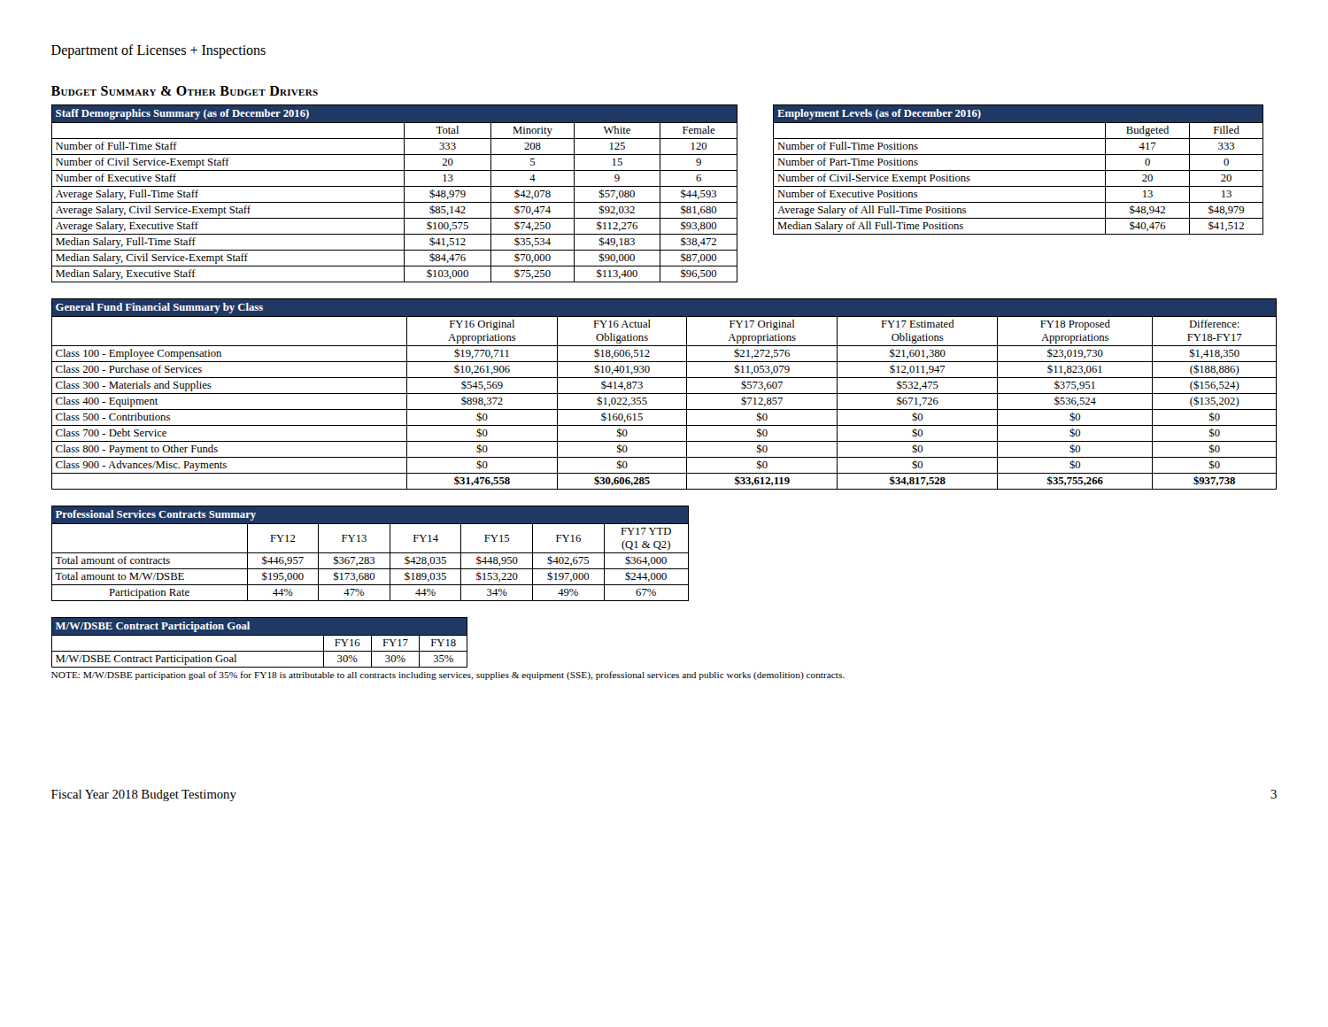Department of Licenses + Inspections
Budget Summary & Other Budget Drivers
| Staff Demographics Summary (as of December 2016) |
| | Total | Minority | White | Female |
| Number of Full-Time Staff | 333 | 208 | 125 | 120 |
| Number of Civil Service-Exempt Staff | 20 | 5 | 15 | 9 |
| Number of Executive Staff | 13 | 4 | 9 | 6 |
| Average Salary, Full-Time Staff | $48,979 | $42,078 | $57,080 | $44,593 |
| Average Salary, Civil Service-Exempt Staff | $85,142 | $70,474 | $92,032 | $81,680 |
| Average Salary, Executive Staff | $100,575 | $74,250 | $112,276 | $93,800 |
| Median Salary, Full-Time Staff | $41,512 | $35,534 | $49,183 | $38,472 |
| Median Salary, Civil Service-Exempt Staff | $84,476 | $70,000 | $90,000 | $87,000 |
| Median Salary, Executive Staff | $103,000 | $75,250 | $113,400 | $96,500 |
| Employment Levels (as of December 2016) |
| | Budgeted | Filled |
| Number of Full-Time Positions | 417 | 333 |
| Number of Part-Time Positions | 0 | 0 |
| Number of Civil-Service Exempt Positions | 20 | 20 |
| Number of Executive Positions | 13 | 13 |
| Average Salary of All Full-Time Positions | $48,942 | $48,979 |
| Median Salary of All Full-Time Positions | $40,476 | $41,512 |
| General Fund Financial Summary by Class |
| | FY16 Original Appropriations | FY16 Actual Obligations | FY17 Original Appropriations | FY17 Estimated Obligations | FY18 Proposed Appropriations | Difference: FY18-FY17 |
| Class 100 - Employee Compensation | $19,770,711 | $18,606,512 | $21,272,576 | $21,601,380 | $23,019,730 | $1,418,350 |
| Class 200 - Purchase of Services | $10,261,906 | $10,401,930 | $11,053,079 | $12,011,947 | $11,823,061 | ($188,886) |
| Class 300 - Materials and Supplies | $545,569 | $414,873 | $573,607 | $532,475 | $375,951 | ($156,524) |
| Class 400 - Equipment | $898,372 | $1,022,355 | $712,857 | $671,726 | $536,524 | ($135,202) |
| Class 500 - Contributions | $0 | $160,615 | $0 | $0 | $0 | $0 |
| Class 700 - Debt Service | $0 | $0 | $0 | $0 | $0 | $0 |
| Class 800 - Payment to Other Funds | $0 | $0 | $0 | $0 | $0 | $0 |
| Class 900 - Advances/Misc. Payments | $0 | $0 | $0 | $0 | $0 | $0 |
| | $31,476,558 | $30,606,285 | $33,612,119 | $34,817,528 | $35,755,266 | $937,738 |
| Professional Services Contracts Summary |
| | FY12 | FY13 | FY14 | FY15 | FY16 | FY17 YTD (Q1 & Q2) |
| Total amount of contracts | $446,957 | $367,283 | $428,035 | $448,950 | $402,675 | $364,000 |
| Total amount to M/W/DSBE | $195,000 | $173,680 | $189,035 | $153,220 | $197,000 | $244,000 |
| Participation Rate | 44% | 47% | 44% | 34% | 49% | 67% |
| M/W/DSBE Contract Participation Goal |
| | FY16 | FY17 | FY18 |
| M/W/DSBE Contract Participation Goal | 30% | 30% | 35% |
NOTE: M/W/DSBE participation goal of 35% for FY18 is attributable to all contracts including services, supplies & equipment (SSE), professional services and public works (demolition) contracts.
Fiscal Year 2018 Budget Testimony
3